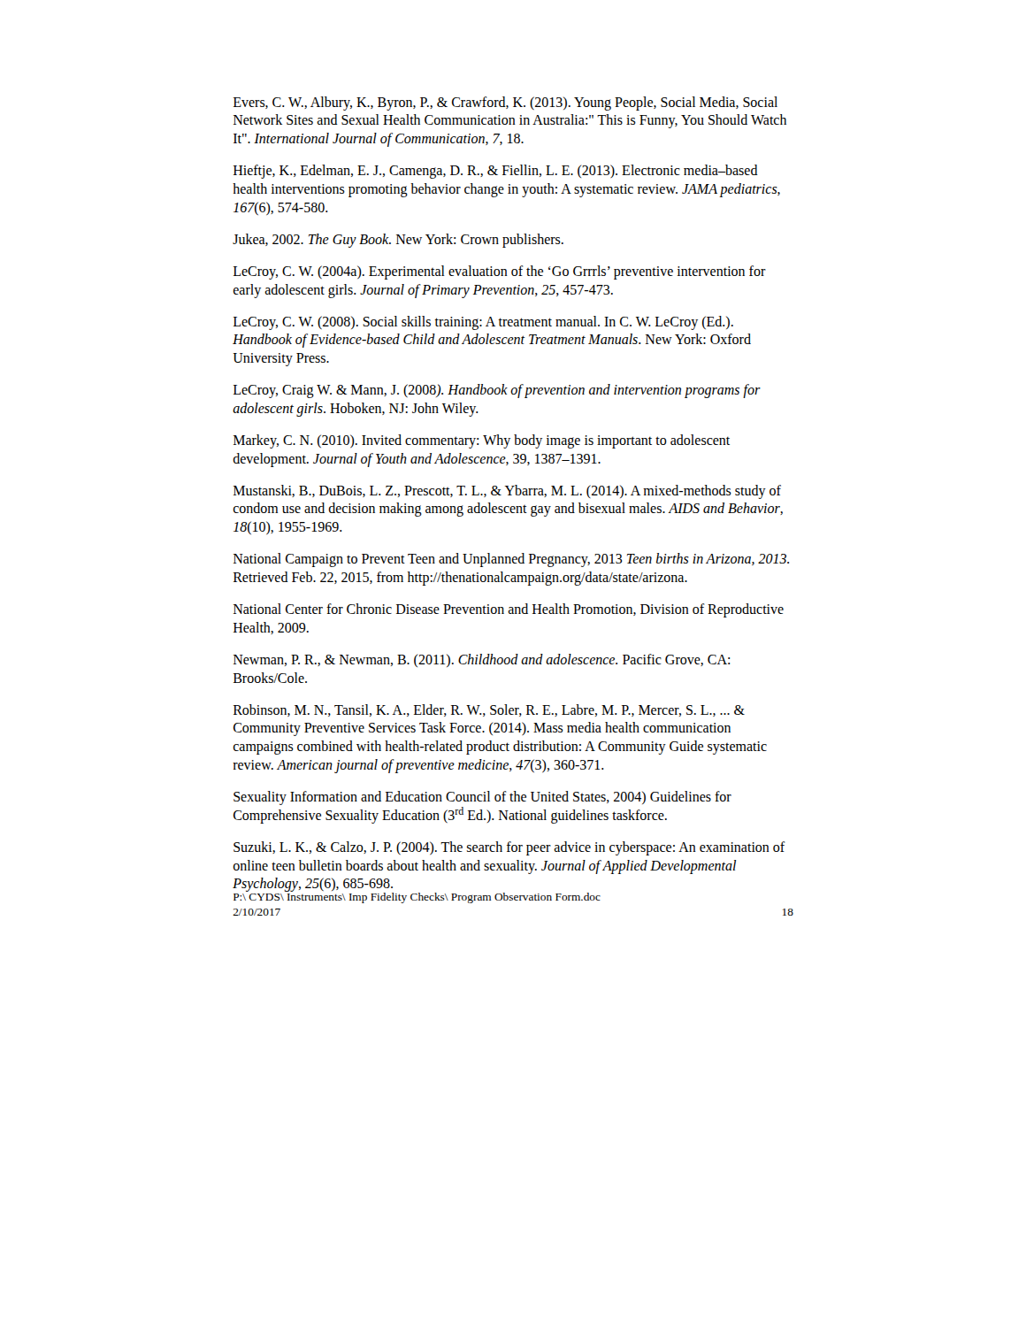Evers, C. W., Albury, K., Byron, P., & Crawford, K. (2013). Young People, Social Media, Social Network Sites and Sexual Health Communication in Australia:" This is Funny, You Should Watch It". International Journal of Communication, 7, 18.
Hieftje, K., Edelman, E. J., Camenga, D. R., & Fiellin, L. E. (2013). Electronic media–based health interventions promoting behavior change in youth: A systematic review. JAMA pediatrics, 167(6), 574-580.
Jukea, 2002. The Guy Book. New York: Crown publishers.
LeCroy, C. W. (2004a). Experimental evaluation of the ‘Go Grrrls’ preventive intervention for early adolescent girls. Journal of Primary Prevention, 25, 457-473.
LeCroy, C. W. (2008). Social skills training: A treatment manual. In C. W. LeCroy (Ed.).
Handbook of Evidence-based Child and Adolescent Treatment Manuals. New York: Oxford University Press.
LeCroy, Craig W. & Mann, J. (2008). Handbook of prevention and intervention programs for adolescent girls. Hoboken, NJ: John Wiley.
Markey, C. N. (2010). Invited commentary: Why body image is important to adolescent development. Journal of Youth and Adolescence, 39, 1387–1391.
Mustanski, B., DuBois, L. Z., Prescott, T. L., & Ybarra, M. L. (2014). A mixed-methods study of condom use and decision making among adolescent gay and bisexual males. AIDS and Behavior, 18(10), 1955-1969.
National Campaign to Prevent Teen and Unplanned Pregnancy, 2013 Teen births in Arizona, 2013. Retrieved Feb. 22, 2015, from http://thenationalcampaign.org/data/state/arizona.
National Center for Chronic Disease Prevention and Health Promotion, Division of Reproductive Health, 2009.
Newman, P. R., & Newman, B. (2011). Childhood and adolescence. Pacific Grove, CA: Brooks/Cole.
Robinson, M. N., Tansil, K. A., Elder, R. W., Soler, R. E., Labre, M. P., Mercer, S. L., ... & Community Preventive Services Task Force. (2014). Mass media health communication campaigns combined with health-related product distribution: A Community Guide systematic review. American journal of preventive medicine, 47(3), 360-371.
Sexuality Information and Education Council of the United States, 2004) Guidelines for Comprehensive Sexuality Education (3rd Ed.). National guidelines taskforce.
Suzuki, L. K., & Calzo, J. P. (2004). The search for peer advice in cyberspace: An examination of online teen bulletin boards about health and sexuality. Journal of Applied Developmental Psychology, 25(6), 685-698.
P:\ CYDS\ Instruments\ Imp Fidelity Checks\ Program Observation Form.doc
2/10/2017
18